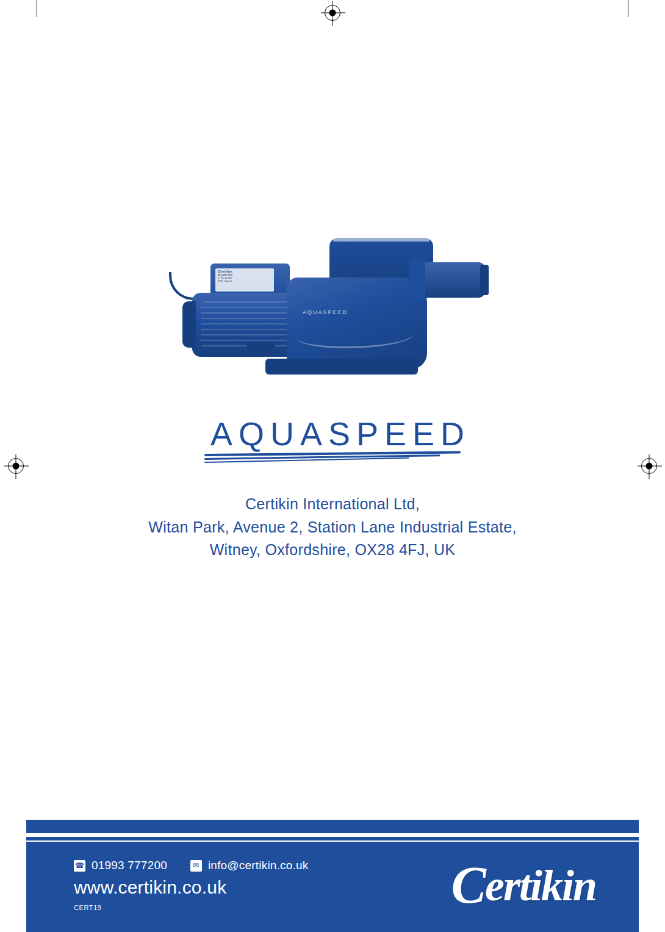Certikin
AQUASPEED
V Hz A kW
IP55 Class F
AQUASPEED
AQUASPEED
Certikin International Ltd,
Witan Park, Avenue 2, Station Lane Industrial Estate,
Witney, Oxfordshire, OX28 4FJ, UK
☎ 01993 777200 ✉ info@certikin.co.uk
www.certikin.co.uk
CERT19
Certikin